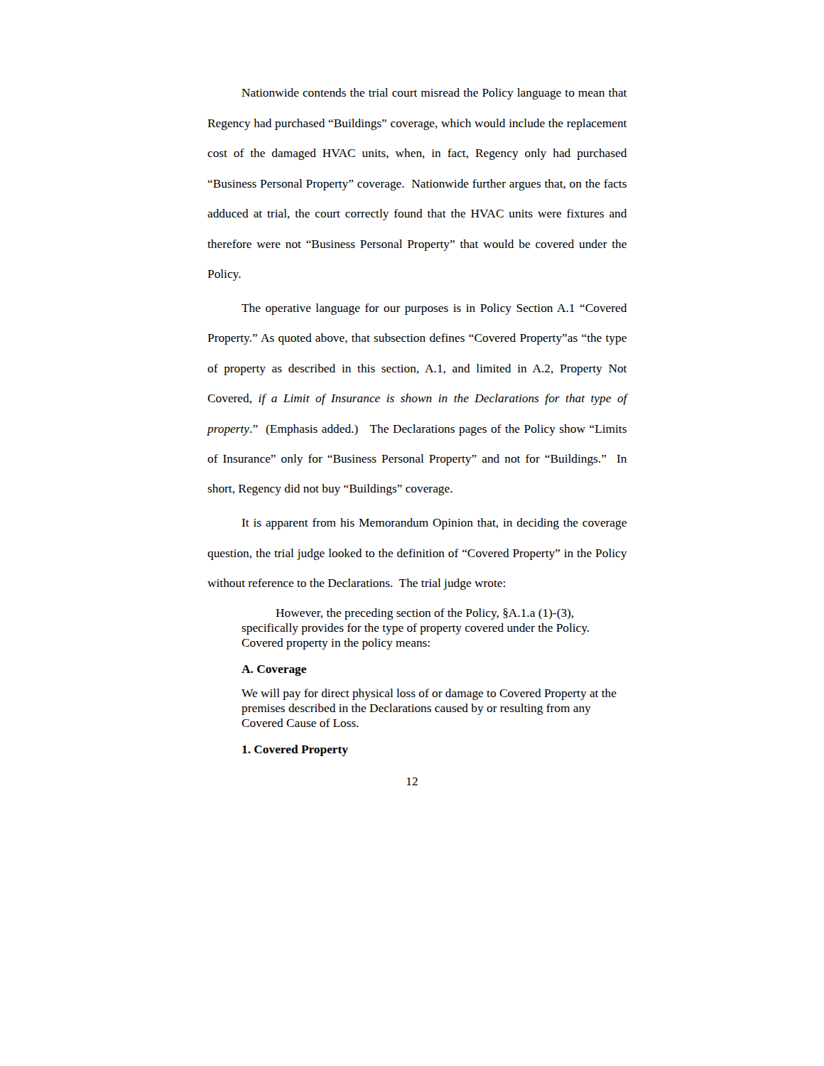Nationwide contends the trial court misread the Policy language to mean that Regency had purchased “Buildings” coverage, which would include the replacement cost of the damaged HVAC units, when, in fact, Regency only had purchased “Business Personal Property” coverage. Nationwide further argues that, on the facts adduced at trial, the court correctly found that the HVAC units were fixtures and therefore were not “Business Personal Property” that would be covered under the Policy.
The operative language for our purposes is in Policy Section A.1 “Covered Property.” As quoted above, that subsection defines “Covered Property”as “the type of property as described in this section, A.1, and limited in A.2, Property Not Covered, if a Limit of Insurance is shown in the Declarations for that type of property.” (Emphasis added.) The Declarations pages of the Policy show “Limits of Insurance” only for “Business Personal Property” and not for “Buildings.” In short, Regency did not buy “Buildings” coverage.
It is apparent from his Memorandum Opinion that, in deciding the coverage question, the trial judge looked to the definition of “Covered Property” in the Policy without reference to the Declarations. The trial judge wrote:
However, the preceding section of the Policy, §A.1.a (1)-(3), specifically provides for the type of property covered under the Policy. Covered property in the policy means:
A. Coverage
We will pay for direct physical loss of or damage to Covered Property at the premises described in the Declarations caused by or resulting from any Covered Cause of Loss.
1. Covered Property
12